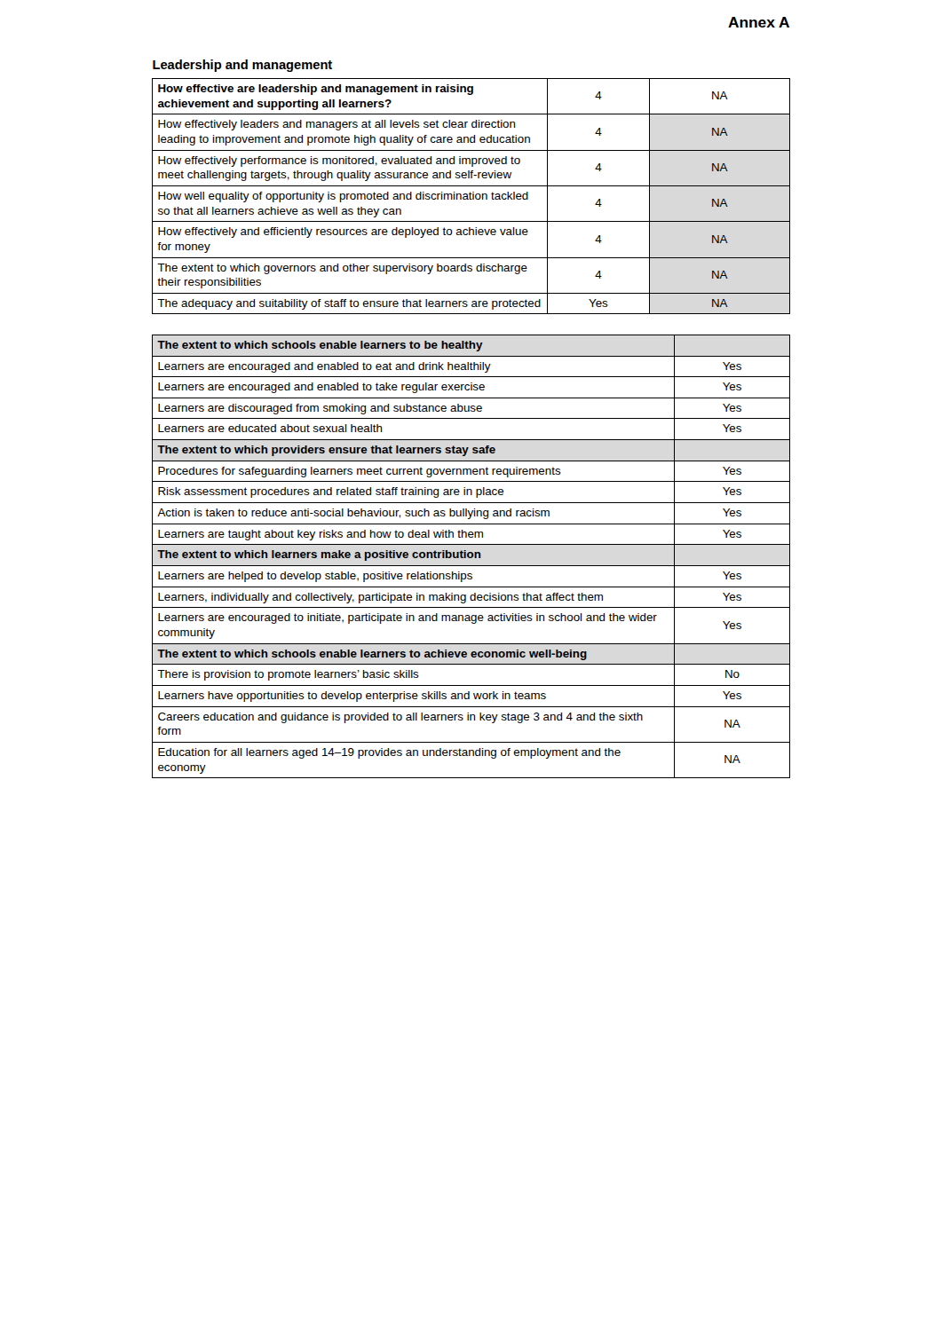Annex A
Leadership and management
| How effective are leadership and management in raising achievement and supporting all learners? | 4 | NA |
| How effectively leaders and managers at all levels set clear direction leading to improvement and promote high quality of care and education | 4 | NA |
| How effectively performance is monitored, evaluated and improved to meet challenging targets, through quality assurance and self-review | 4 | NA |
| How well equality of opportunity is promoted and discrimination tackled so that all learners achieve as well as they can | 4 | NA |
| How effectively and efficiently resources are deployed to achieve value for money | 4 | NA |
| The extent to which governors and other supervisory boards discharge their responsibilities | 4 | NA |
| The adequacy and suitability of staff to ensure that learners are protected | Yes | NA |
| The extent to which schools enable learners to be healthy | |
| Learners are encouraged and enabled to eat and drink healthily | Yes |
| Learners are encouraged and enabled to take regular exercise | Yes |
| Learners are discouraged from smoking and substance abuse | Yes |
| Learners are educated about sexual health | Yes |
| The extent to which providers ensure that learners stay safe | |
| Procedures for safeguarding learners meet current government requirements | Yes |
| Risk assessment procedures and related staff training are in place | Yes |
| Action is taken to reduce anti-social behaviour, such as bullying and racism | Yes |
| Learners are taught about key risks and how to deal with them | Yes |
| The extent to which learners make a positive contribution | |
| Learners are helped to develop stable, positive relationships | Yes |
| Learners, individually and collectively, participate in making decisions that affect them | Yes |
| Learners are encouraged to initiate, participate in and manage activities in school and the wider community | Yes |
| The extent to which schools enable learners to achieve economic well-being | |
| There is provision to promote learners’ basic skills | No |
| Learners have opportunities to develop enterprise skills and work in teams | Yes |
| Careers education and guidance is provided to all learners in key stage 3 and 4 and the sixth form | NA |
| Education for all learners aged 14–19 provides an understanding of employment and the economy | NA |